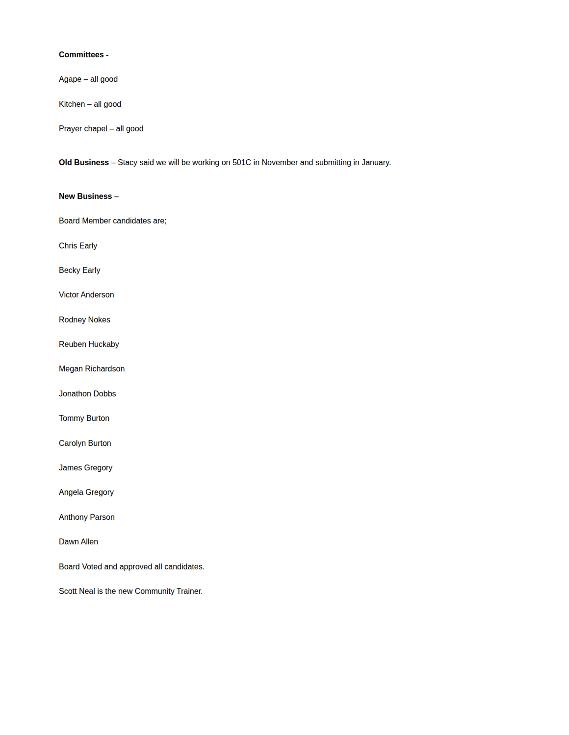Committees -
Agape – all good
Kitchen – all good
Prayer chapel – all good
Old Business – Stacy said we will be working on 501C in November and submitting in January.
New Business –
Board Member candidates are;
Chris Early
Becky Early
Victor Anderson
Rodney Nokes
Reuben Huckaby
Megan Richardson
Jonathon Dobbs
Tommy Burton
Carolyn Burton
James Gregory
Angela Gregory
Anthony Parson
Dawn Allen
Board Voted and approved all candidates.
Scott Neal is the new Community Trainer.